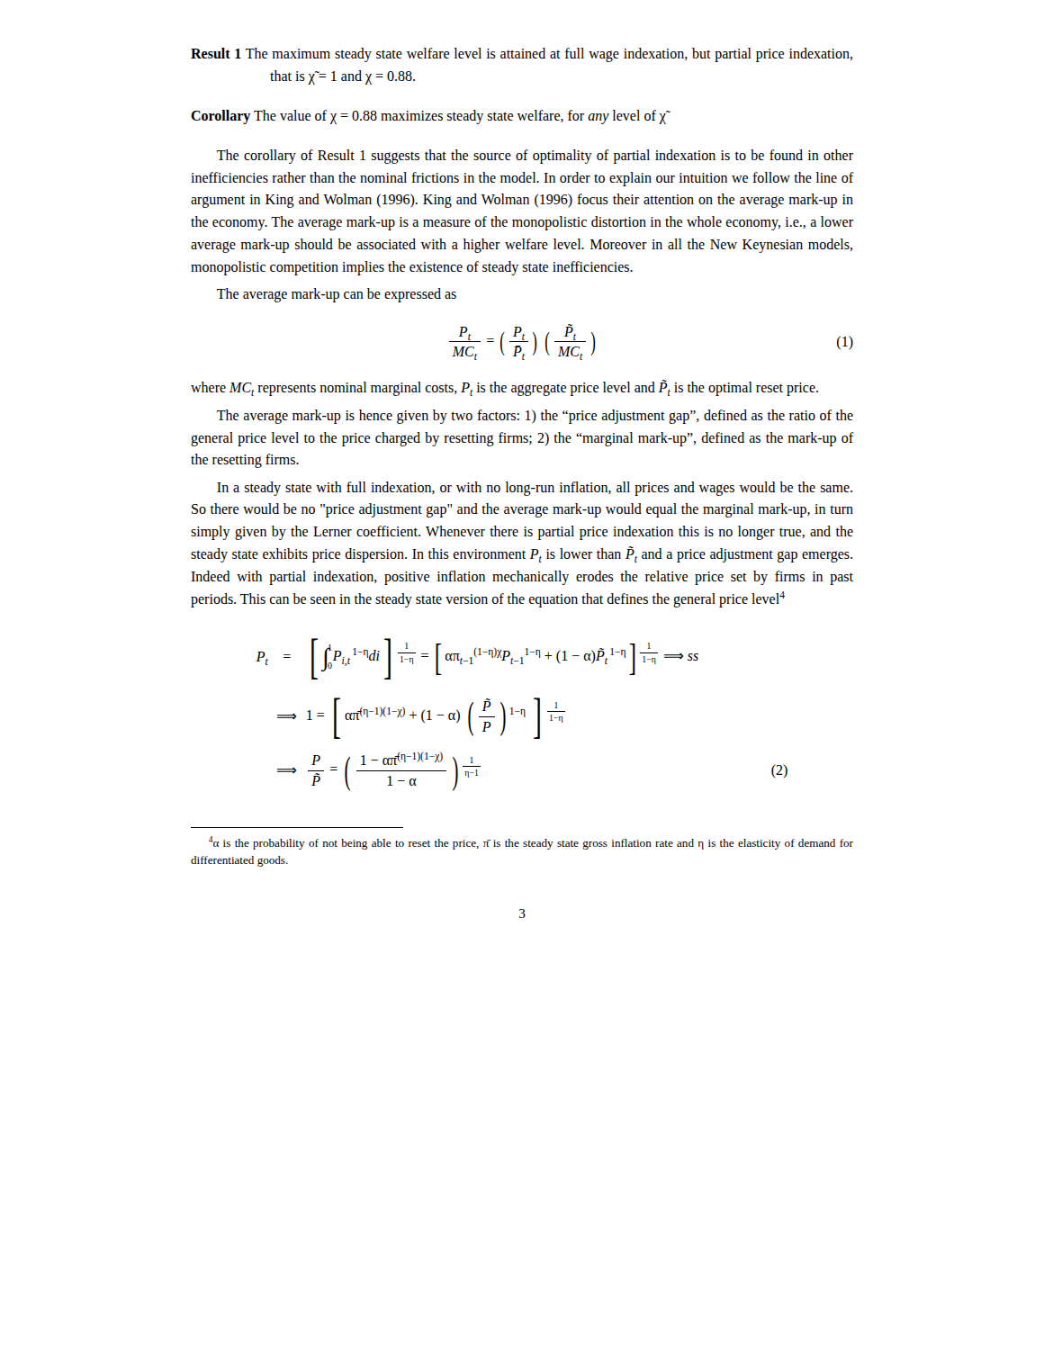Result 1 The maximum steady state welfare level is attained at full wage indexation, but partial price indexation, that is χ̃ = 1 and χ = 0.88.
Corollary The value of χ = 0.88 maximizes steady state welfare, for any level of χ̃
The corollary of Result 1 suggests that the source of optimality of partial indexation is to be found in other inefficiencies rather than the nominal frictions in the model. In order to explain our intuition we follow the line of argument in King and Wolman (1996). King and Wolman (1996) focus their attention on the average mark-up in the economy. The average mark-up is a measure of the monopolistic distortion in the whole economy, i.e., a lower average mark-up should be associated with a higher welfare level. Moreover in all the New Keynesian models, monopolistic competition implies the existence of steady state inefficiencies.
The average mark-up can be expressed as
Pt MCt = (Pt P̄t) (P̃t MCt) (1)
where MCt represents nominal marginal costs, Pt is the aggregate price level and P̃t is the optimal reset price.
The average mark-up is hence given by two factors: 1) the “price adjustment gap”, defined as the ratio of the general price level to the price charged by resetting firms; 2) the “marginal mark-up”, defined as the mark-up of the resetting firms.
In a steady state with full indexation, or with no long-run inflation, all prices and wages would be the same. So there would be no "price adjustment gap" and the average mark-up would equal the marginal mark-up, in turn simply given by the Lerner coefficient. Whenever there is partial price indexation this is no longer true, and the steady state exhibits price dispersion. In this environment Pt is lower than P̃t and a price adjustment gap emerges. Indeed with partial indexation, positive inflation mechanically erodes the relative price set by firms in past periods. This can be seen in the steady state version of the equation that defines the general price level4
| P t | = | [ ∫ 1 0 P i,t 1−η di ] 1 1−η = [ απ t −1 (1−η)χ P t −1 1−η + (1 − α) P̃ t 1−η ] 1 1−η ⟹ ss | |
| | ⟹ | 1 = [ απ̄ (η−1)(1−χ) + (1 − α) ( P̃ P ) 1−η ] 1 1−η | |
| | ⟹ | P P̃ = ( 1 − απ̄ (η−1)(1−χ) 1 − α ) 1 η−1 | (2) |
4α is the probability of not being able to reset the price, π̄ is the steady state gross inflation rate and η is the elasticity of demand for differentiated goods.
3